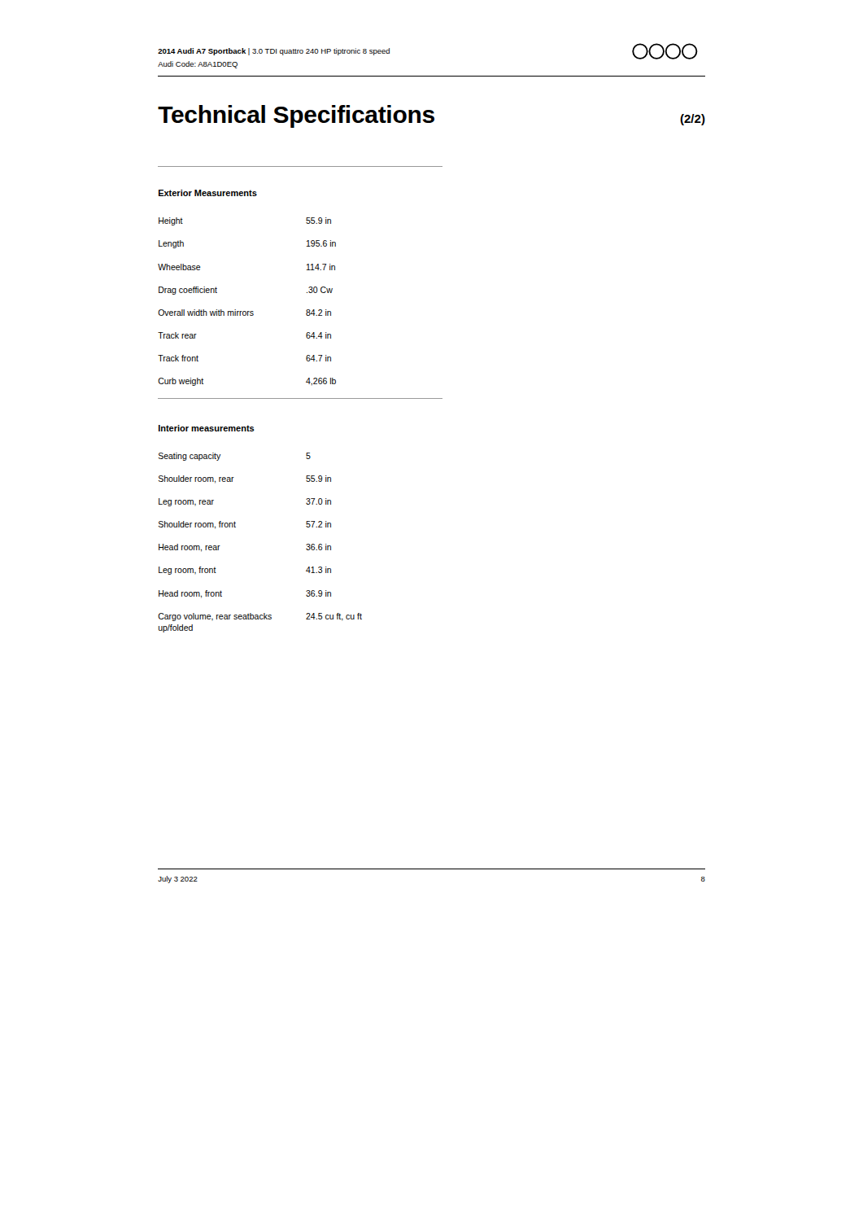2014 Audi A7 Sportback | 3.0 TDI quattro 240 HP tiptronic 8 speed
Audi Code: A8A1D0EQ
Technical Specifications
(2/2)
Exterior Measurements
| Height | 55.9 in |
| Length | 195.6 in |
| Wheelbase | 114.7 in |
| Drag coefficient | .30 Cw |
| Overall width with mirrors | 84.2 in |
| Track rear | 64.4 in |
| Track front | 64.7 in |
| Curb weight | 4,266 lb |
Interior measurements
| Seating capacity | 5 |
| Shoulder room, rear | 55.9 in |
| Leg room, rear | 37.0 in |
| Shoulder room, front | 57.2 in |
| Head room, rear | 36.6 in |
| Leg room, front | 41.3 in |
| Head room, front | 36.9 in |
| Cargo volume, rear seatbacks up/folded | 24.5 cu ft, cu ft |
July 3 2022
8